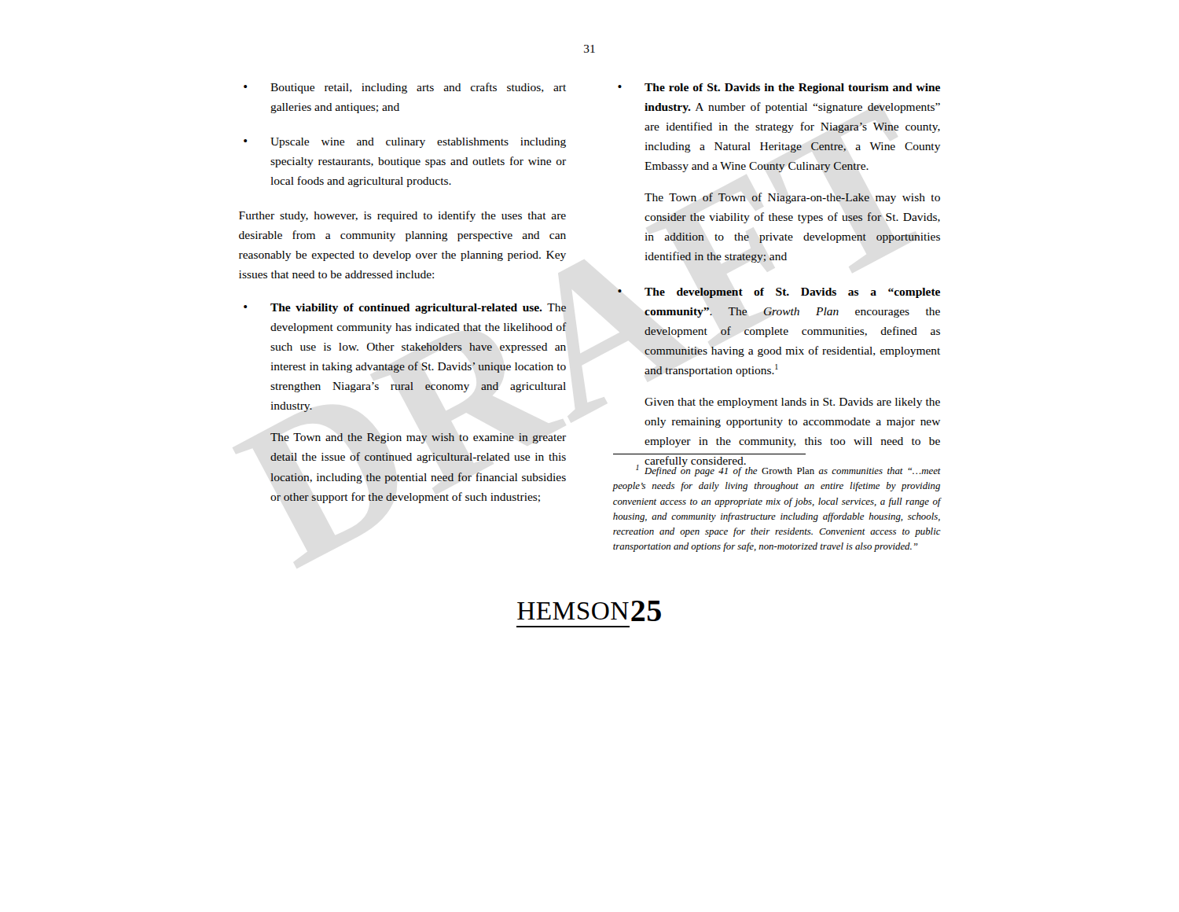31
DRAFT
Boutique retail, including arts and crafts studios, art galleries and antiques; and
Upscale wine and culinary establishments including specialty restaurants, boutique spas and outlets for wine or local foods and agricultural products.
Further study, however, is required to identify the uses that are desirable from a community planning perspective and can reasonably be expected to develop over the planning period. Key issues that need to be addressed include:
The viability of continued agricultural-related use. The development community has indicated that the likelihood of such use is low. Other stakeholders have expressed an interest in taking advantage of St. Davids’ unique location to strengthen Niagara’s rural economy and agricultural industry.
The Town and the Region may wish to examine in greater detail the issue of continued agricultural-related use in this location, including the potential need for financial subsidies or other support for the development of such industries;
The role of St. Davids in the Regional tourism and wine industry. A number of potential “signature developments” are identified in the strategy for Niagara’s Wine county, including a Natural Heritage Centre, a Wine County Embassy and a Wine County Culinary Centre.
The Town of Town of Niagara-on-the-Lake may wish to consider the viability of these types of uses for St. Davids, in addition to the private development opportunities identified in the strategy; and
The development of St. Davids as a “complete community”. The Growth Plan encourages the development of complete communities, defined as communities having a good mix of residential, employment and transportation options.1
Given that the employment lands in St. Davids are likely the only remaining opportunity to accommodate a major new employer in the community, this too will need to be carefully considered.
1 Defined on page 41 of the Growth Plan as communities that “…meet people’s needs for daily living throughout an entire lifetime by providing convenient access to an appropriate mix of jobs, local services, a full range of housing, and community infrastructure including affordable housing, schools, recreation and open space for their residents. Convenient access to public transportation and options for safe, non-motorized travel is also provided.”
HEMSON 25